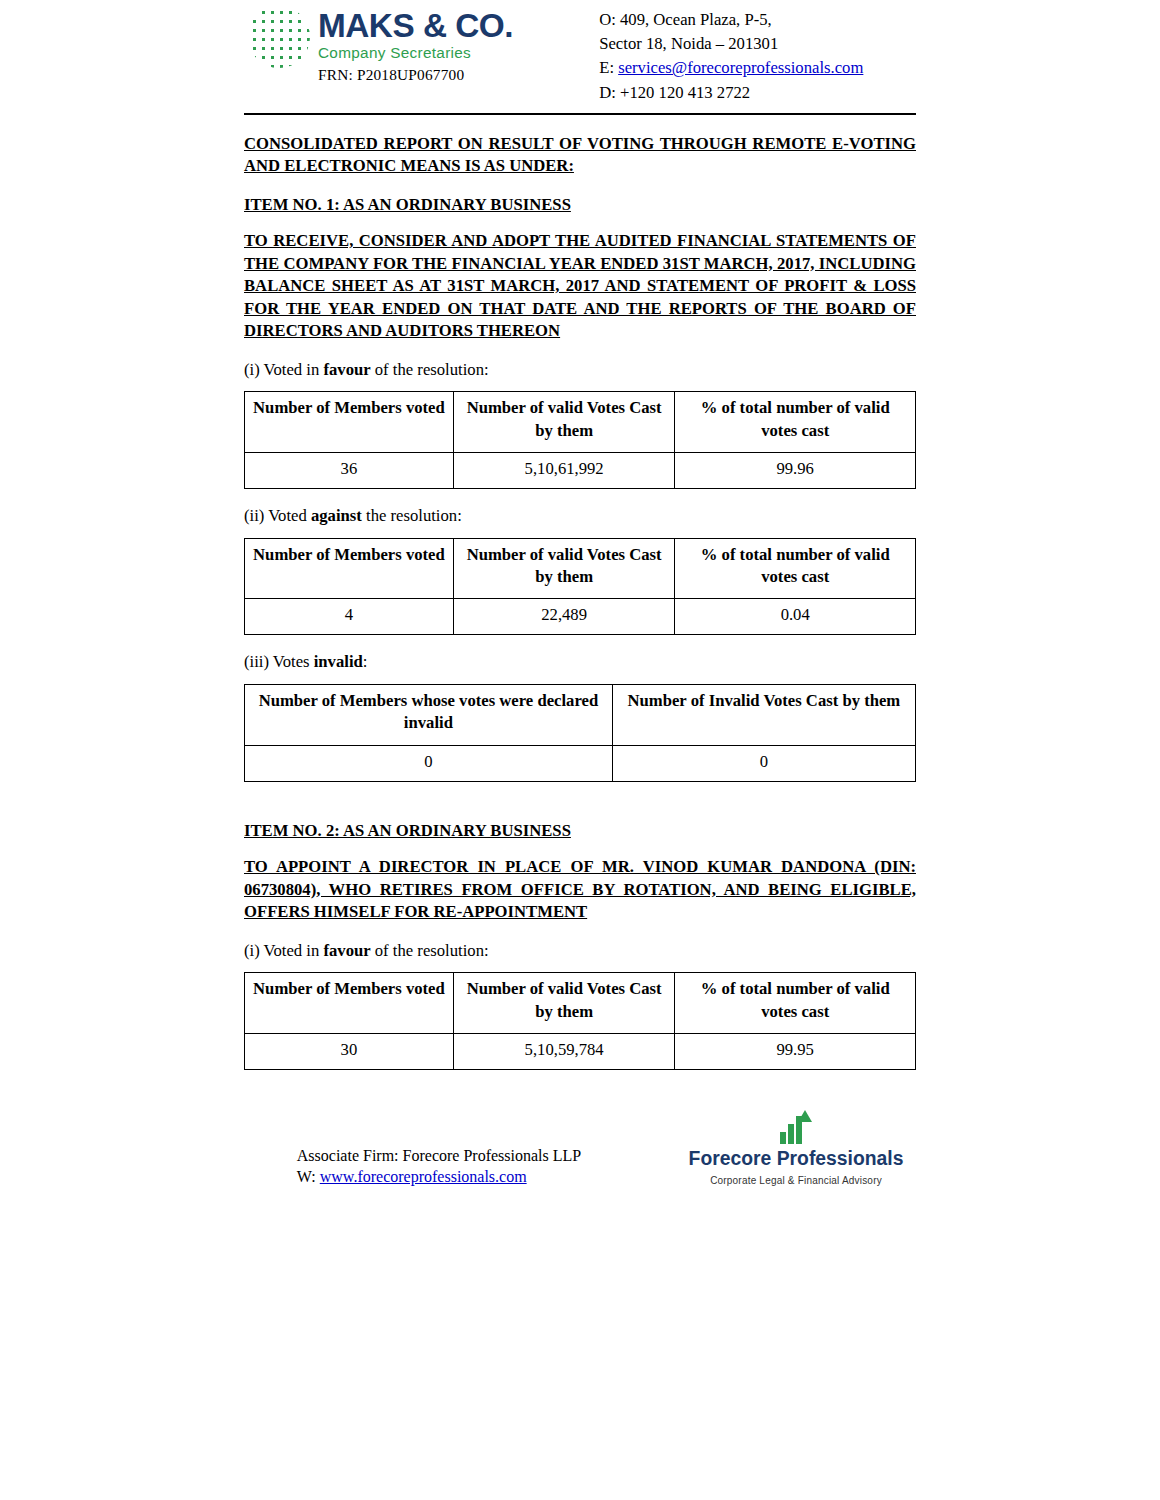MAKS & CO.
Company Secretaries
FRN: P2018UP067700
O: 409, Ocean Plaza, P-5,
Sector 18, Noida – 201301
E: services@forecoreprofessionals.com
D: +120 120 413 2722
CONSOLIDATED REPORT ON RESULT OF VOTING THROUGH REMOTE E-VOTING AND ELECTRONIC MEANS IS AS UNDER:
ITEM NO. 1: AS AN ORDINARY BUSINESS
TO RECEIVE, CONSIDER AND ADOPT THE AUDITED FINANCIAL STATEMENTS OF THE COMPANY FOR THE FINANCIAL YEAR ENDED 31ST MARCH, 2017, INCLUDING BALANCE SHEET AS AT 31ST MARCH, 2017 AND STATEMENT OF PROFIT & LOSS FOR THE YEAR ENDED ON THAT DATE AND THE REPORTS OF THE BOARD OF DIRECTORS AND AUDITORS THEREON
(i) Voted in favour of the resolution:
| Number of Members voted | Number of valid Votes Cast by them | % of total number of valid votes cast |
| --- | --- | --- |
| 36 | 5,10,61,992 | 99.96 |
(ii) Voted against the resolution:
| Number of Members voted | Number of valid Votes Cast by them | % of total number of valid votes cast |
| --- | --- | --- |
| 4 | 22,489 | 0.04 |
(iii) Votes invalid:
| Number of Members whose votes were declared invalid | Number of Invalid Votes Cast by them |
| --- | --- |
| 0 | 0 |
ITEM NO. 2: AS AN ORDINARY BUSINESS
TO APPOINT A DIRECTOR IN PLACE OF MR. VINOD KUMAR DANDONA (DIN: 06730804), WHO RETIRES FROM OFFICE BY ROTATION, AND BEING ELIGIBLE, OFFERS HIMSELF FOR RE-APPOINTMENT
(i) Voted in favour of the resolution:
| Number of Members voted | Number of valid Votes Cast by them | % of total number of valid votes cast |
| --- | --- | --- |
| 30 | 5,10,59,784 | 99.95 |
Associate Firm: Forecore Professionals LLP
W: www.forecoreprofessionals.com
Forecore Professionals
Corporate Legal & Financial Advisory